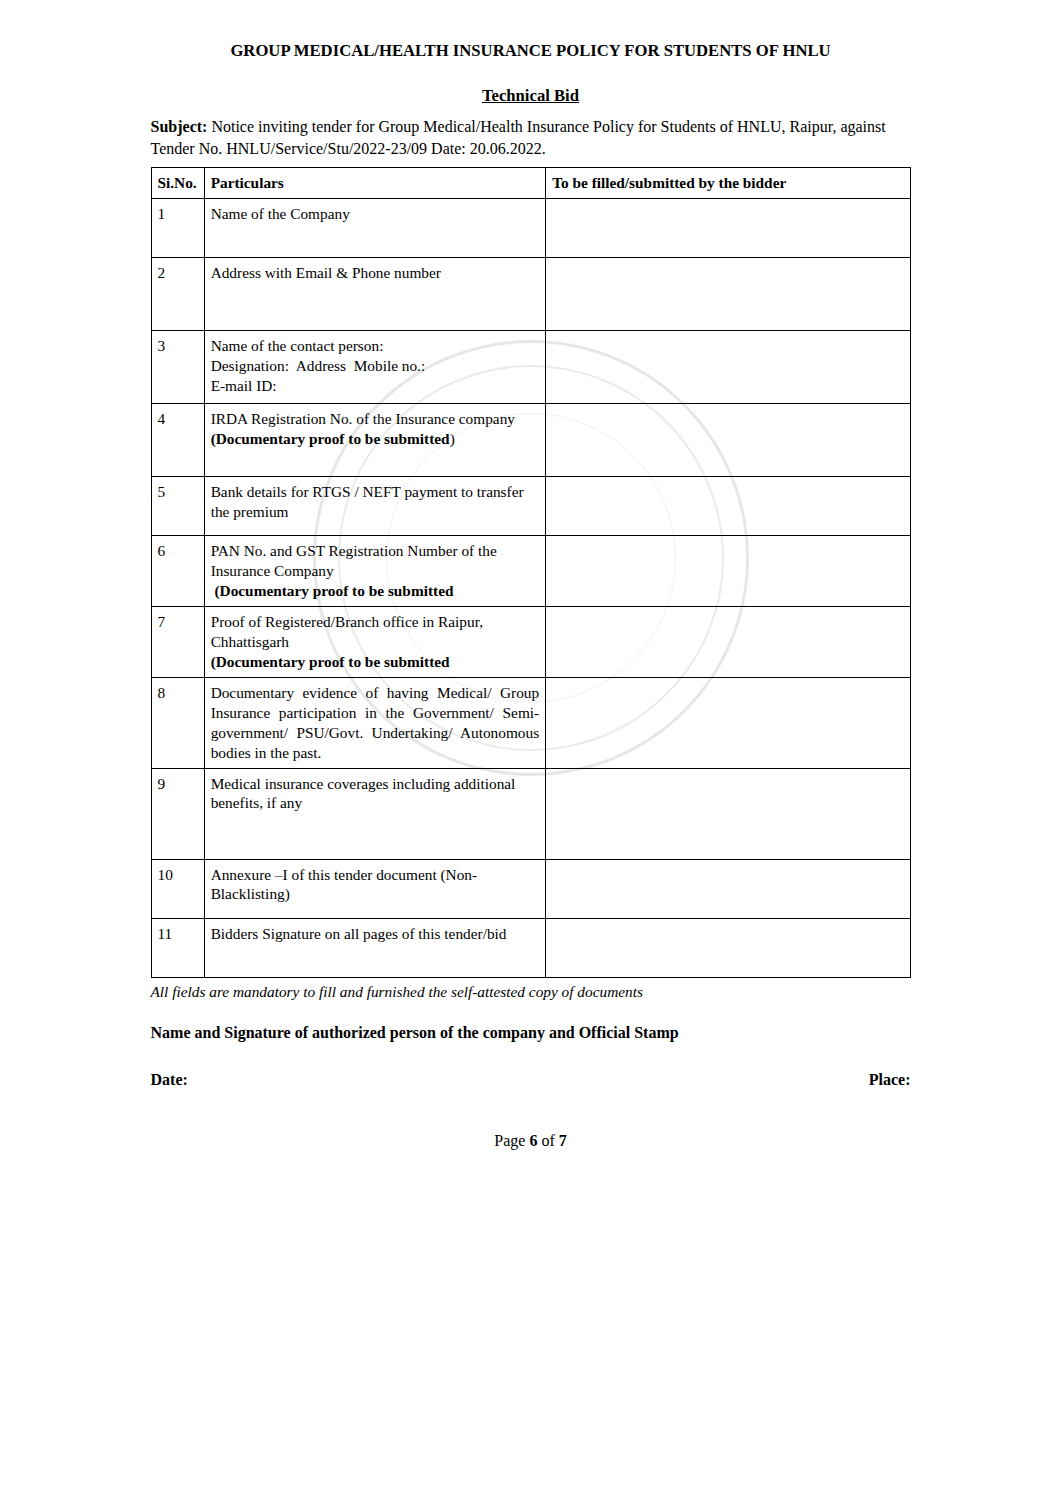GROUP MEDICAL/HEALTH INSURANCE POLICY FOR STUDENTS OF HNLU
Technical Bid
Subject: Notice inviting tender for Group Medical/Health Insurance Policy for Students of HNLU, Raipur, against Tender No. HNLU/Service/Stu/2022-23/09 Date: 20.06.2022.
| Si.No. | Particulars | To be filled/submitted by the bidder |
| --- | --- | --- |
| 1 | Name of the Company | |
| 2 | Address with Email & Phone number | |
| 3 | Name of the contact person: Designation: Address Mobile no.: E-mail ID: | |
| 4 | IRDA Registration No. of the Insurance company (Documentary proof to be submitted ) | |
| 5 | Bank details for RTGS / NEFT payment to transfer the premium | |
| 6 | PAN No. and GST Registration Number of the Insurance Company (Documentary proof to be submitted | |
| 7 | Proof of Registered/Branch office in Raipur, Chhattisgarh (Documentary proof to be submitted | |
| 8 | Documentary evidence of having Medical/ Group Insurance participation in the Government/ Semi-government/ PSU/Govt. Undertaking/ Autonomous bodies in the past. | |
| 9 | Medical insurance coverages including additional benefits, if any | |
| 10 | Annexure –I of this tender document (Non-Blacklisting) | |
| 11 | Bidders Signature on all pages of this tender/bid | |
All fields are mandatory to fill and furnished the self-attested copy of documents
Name and Signature of authorized person of the company and Official Stamp
Date: Place:
Page 6 of 7